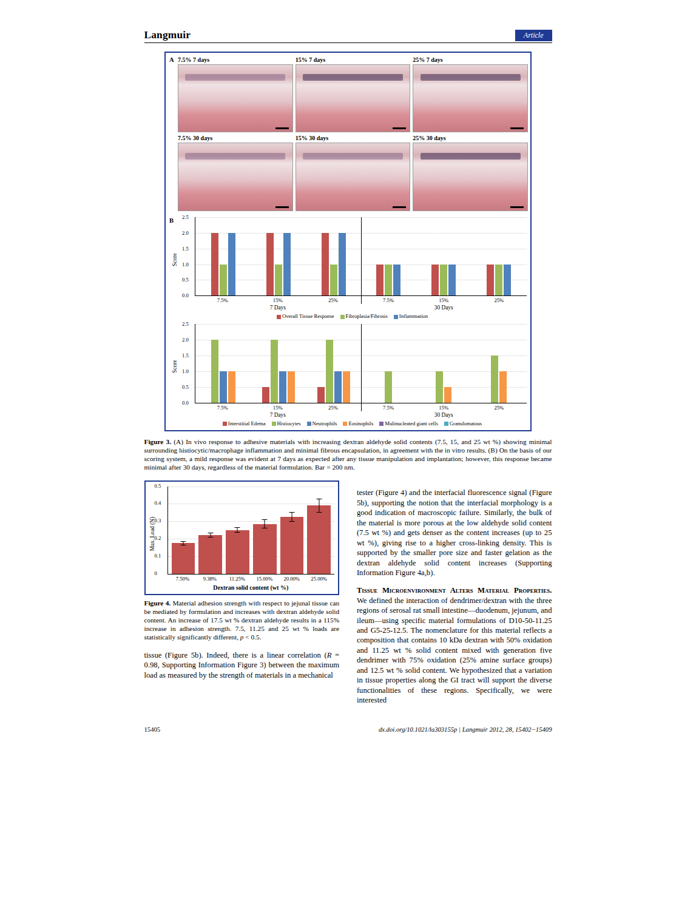Langmuir
Article
A
7.5% 7 days
15% 7 days
25% 7 days
7.5% 30 days
15% 30 days
25% 30 days
B
Score
2.5
2.0
1.5
1.0
0.5
0.0
7.5%
15%
25%
7.5%
15%
25%
7 Days
30 Days
Overall Tissue Response Fibroplasia/Fibrosis Inflammation
Score
2.5
2.0
1.5
1.0
0.5
0.0
7.5%
15%
25%
7.5%
15%
25%
7 Days
30 Days
Interstitial Edema Histiocytes Neutrophils Eosinophils Mulinucleated giant cells Granulomatous
Figure 3. (A) In vivo response to adhesive materials with increasing dextran aldehyde solid contents (7.5, 15, and 25 wt %) showing minimal surrounding histiocytic/macrophage inflammation and minimal fibrous encapsulation, in agreement with the in vitro results. (B) On the basis of our scoring system, a mild response was evident at 7 days as expected after any tissue manipulation and implantation; however, this response became minimal after 30 days, regardless of the material formulation. Bar = 200 nm.
Max. Load (N)
0.5
0.4
0.3
0.2
0.1
0
7.50%
9.38%
11.25%
15.00%
20.00%
25.00%
Dextran solid content (wt %)
Figure 4. Material adhesion strength with respect to jejunal tissue can be mediated by formulation and increases with dextran aldehyde solid content. An increase of 17.5 wt % dextran aldehyde results in a 115% increase in adhesion strength. 7.5, 11.25 and 25 wt % loads are statistically significantly different, p < 0.5.
tissue (Figure 5b). Indeed, there is a linear correlation (R = 0.98, Supporting Information Figure 3) between the maximum load as measured by the strength of materials in a mechanical
tester (Figure 4) and the interfacial fluorescence signal (Figure 5b), supporting the notion that the interfacial morphology is a good indication of macroscopic failure. Similarly, the bulk of the material is more porous at the low aldehyde solid content (7.5 wt %) and gets denser as the content increases (up to 25 wt %), giving rise to a higher cross-linking density. This is supported by the smaller pore size and faster gelation as the dextran aldehyde solid content increases (Supporting Information Figure 4a,b).
Tissue Microenvironment Alters Material Properties.
We defined the interaction of dendrimer/dextran with the three regions of serosal rat small intestine—duodenum, jejunum, and ileum—using specific material formulations of D10-50-11.25 and G5-25-12.5. The nomenclature for this material reflects a composition that contains 10 kDa dextran with 50% oxidation and 11.25 wt % solid content mixed with generation five dendrimer with 75% oxidation (25% amine surface groups) and 12.5 wt % solid content. We hypothesized that a variation in tissue properties along the GI tract will support the diverse functionalities of these regions. Specifically, we were interested
15405
dx.doi.org/10.1021/la303155p | Langmuir 2012, 28, 15402−15409